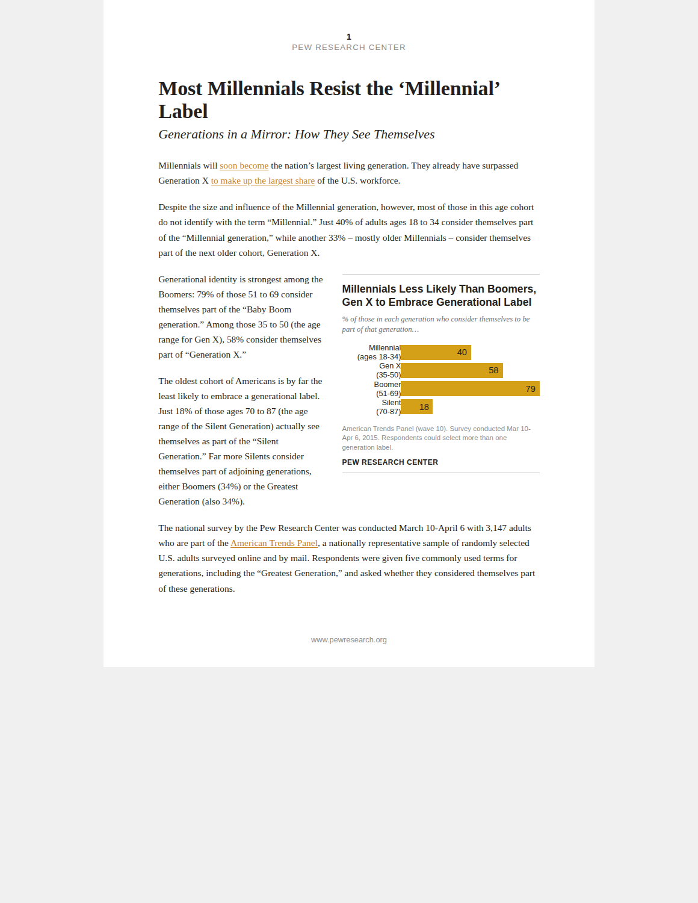1
PEW RESEARCH CENTER
Most Millennials Resist the ‘Millennial’ Label
Generations in a Mirror: How They See Themselves
Millennials will soon become the nation’s largest living generation. They already have surpassed Generation X to make up the largest share of the U.S. workforce.
Despite the size and influence of the Millennial generation, however, most of those in this age cohort do not identify with the term “Millennial.” Just 40% of adults ages 18 to 34 consider themselves part of the “Millennial generation,” while another 33% – mostly older Millennials – consider themselves part of the next older cohort, Generation X.
Millennials Less Likely Than Boomers, Gen X to Embrace Generational Label
% of those in each generation who consider themselves to be part of that generation…
| Millennial (ages 18-34) | 40 |
| Gen X (35-50) | 58 |
| Boomer (51-69) | 79 |
| Silent (70-87) | 18 |
American Trends Panel (wave 10). Survey conducted Mar 10-Apr 6, 2015. Respondents could select more than one generation label.
PEW RESEARCH CENTER
Generational identity is strongest among the Boomers: 79% of those 51 to 69 consider themselves part of the “Baby Boom generation.” Among those 35 to 50 (the age range for Gen X), 58% consider themselves part of “Generation X.”
The oldest cohort of Americans is by far the least likely to embrace a generational label. Just 18% of those ages 70 to 87 (the age range of the Silent Generation) actually see themselves as part of the “Silent Generation.” Far more Silents consider themselves part of adjoining generations, either Boomers (34%) or the Greatest Generation (also 34%).
The national survey by the Pew Research Center was conducted March 10-April 6 with 3,147 adults who are part of the American Trends Panel, a nationally representative sample of randomly selected U.S. adults surveyed online and by mail. Respondents were given five commonly used terms for generations, including the “Greatest Generation,” and asked whether they considered themselves part of these generations.
www.pewresearch.org